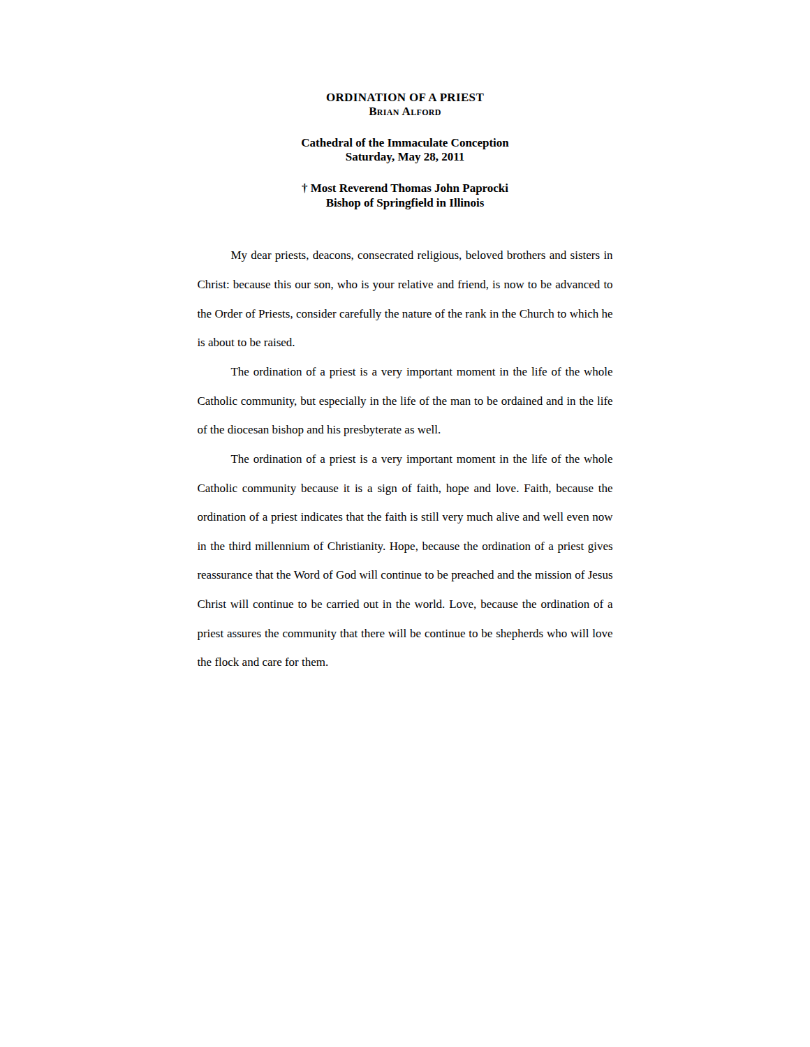ORDINATION OF A PRIEST
Brian Alford
Cathedral of the Immaculate Conception
Saturday, May 28, 2011
† Most Reverend Thomas John Paprocki
Bishop of Springfield in Illinois
My dear priests, deacons, consecrated religious, beloved brothers and sisters in Christ: because this our son, who is your relative and friend, is now to be advanced to the Order of Priests, consider carefully the nature of the rank in the Church to which he is about to be raised.
The ordination of a priest is a very important moment in the life of the whole Catholic community, but especially in the life of the man to be ordained and in the life of the diocesan bishop and his presbyterate as well.
The ordination of a priest is a very important moment in the life of the whole Catholic community because it is a sign of faith, hope and love. Faith, because the ordination of a priest indicates that the faith is still very much alive and well even now in the third millennium of Christianity. Hope, because the ordination of a priest gives reassurance that the Word of God will continue to be preached and the mission of Jesus Christ will continue to be carried out in the world. Love, because the ordination of a priest assures the community that there will be continue to be shepherds who will love the flock and care for them.